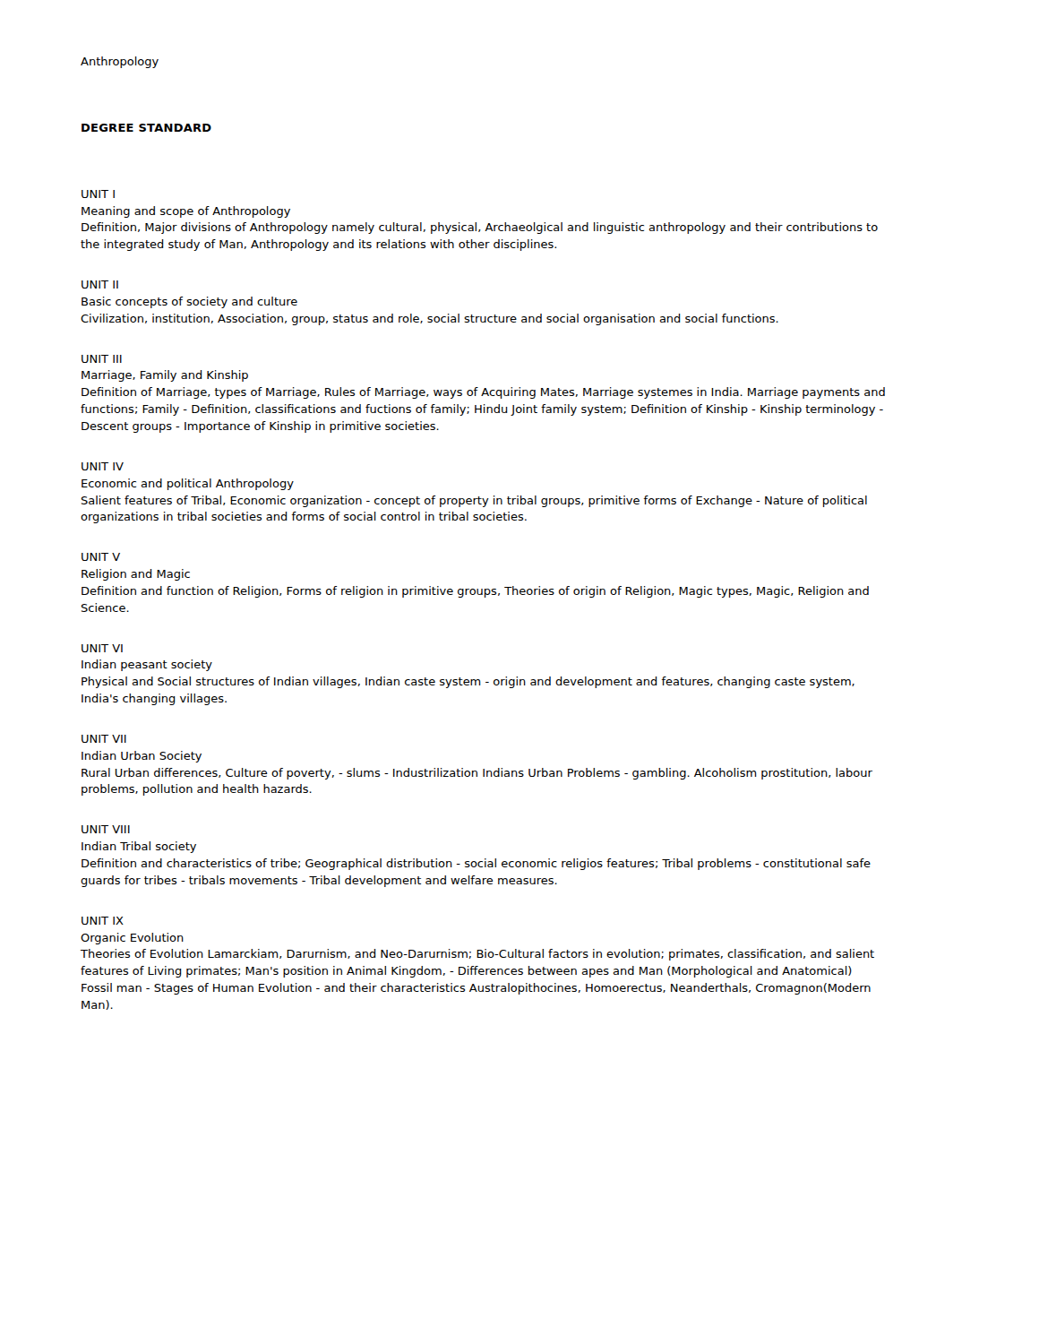Anthropology
DEGREE STANDARD
UNIT I
Meaning and scope of Anthropology
Definition, Major divisions of Anthropology namely cultural, physical, Archaeolgical and linguistic anthropology and their contributions to the integrated study of Man, Anthropology and its relations with other disciplines.
UNIT II
Basic concepts of society and culture
Civilization, institution, Association, group, status and role, social structure and social organisation and social functions.
UNIT III
Marriage, Family and Kinship
Definition of Marriage, types of Marriage, Rules of Marriage, ways of Acquiring Mates, Marriage systemes in India. Marriage payments and functions; Family - Definition, classifications and fuctions of family; Hindu Joint family system; Definition of Kinship - Kinship terminology - Descent groups - Importance of Kinship in primitive societies.
UNIT IV
Economic and political Anthropology
Salient features of Tribal, Economic organization - concept of property in tribal groups, primitive forms of Exchange - Nature of political organizations in tribal societies and forms of social control in tribal societies.
UNIT V
Religion and Magic
Definition and function of Religion, Forms of religion in primitive groups, Theories of origin of Religion, Magic types, Magic, Religion and Science.
UNIT VI
Indian peasant society
Physical and Social structures of Indian villages, Indian caste system - origin and development and features, changing caste system, India's changing villages.
UNIT VII
Indian Urban Society
Rural Urban differences, Culture of poverty, - slums - Industrilization Indians Urban Problems - gambling. Alcoholism prostitution, labour problems, pollution and health hazards.
UNIT VIII
Indian Tribal society
Definition and characteristics of tribe; Geographical distribution - social economic religios features; Tribal problems - constitutional safe guards for tribes - tribals movements - Tribal development and welfare measures.
UNIT IX
Organic Evolution
Theories of Evolution Lamarckiam, Darurnism, and Neo-Darurnism; Bio-Cultural factors in evolution; primates, classification, and salient features of Living primates; Man's position in Animal Kingdom, - Differences between apes and Man (Morphological and Anatomical) Fossil man - Stages of Human Evolution - and their characteristics Australopithocines, Homoerectus, Neanderthals, Cromagnon(Modern Man).